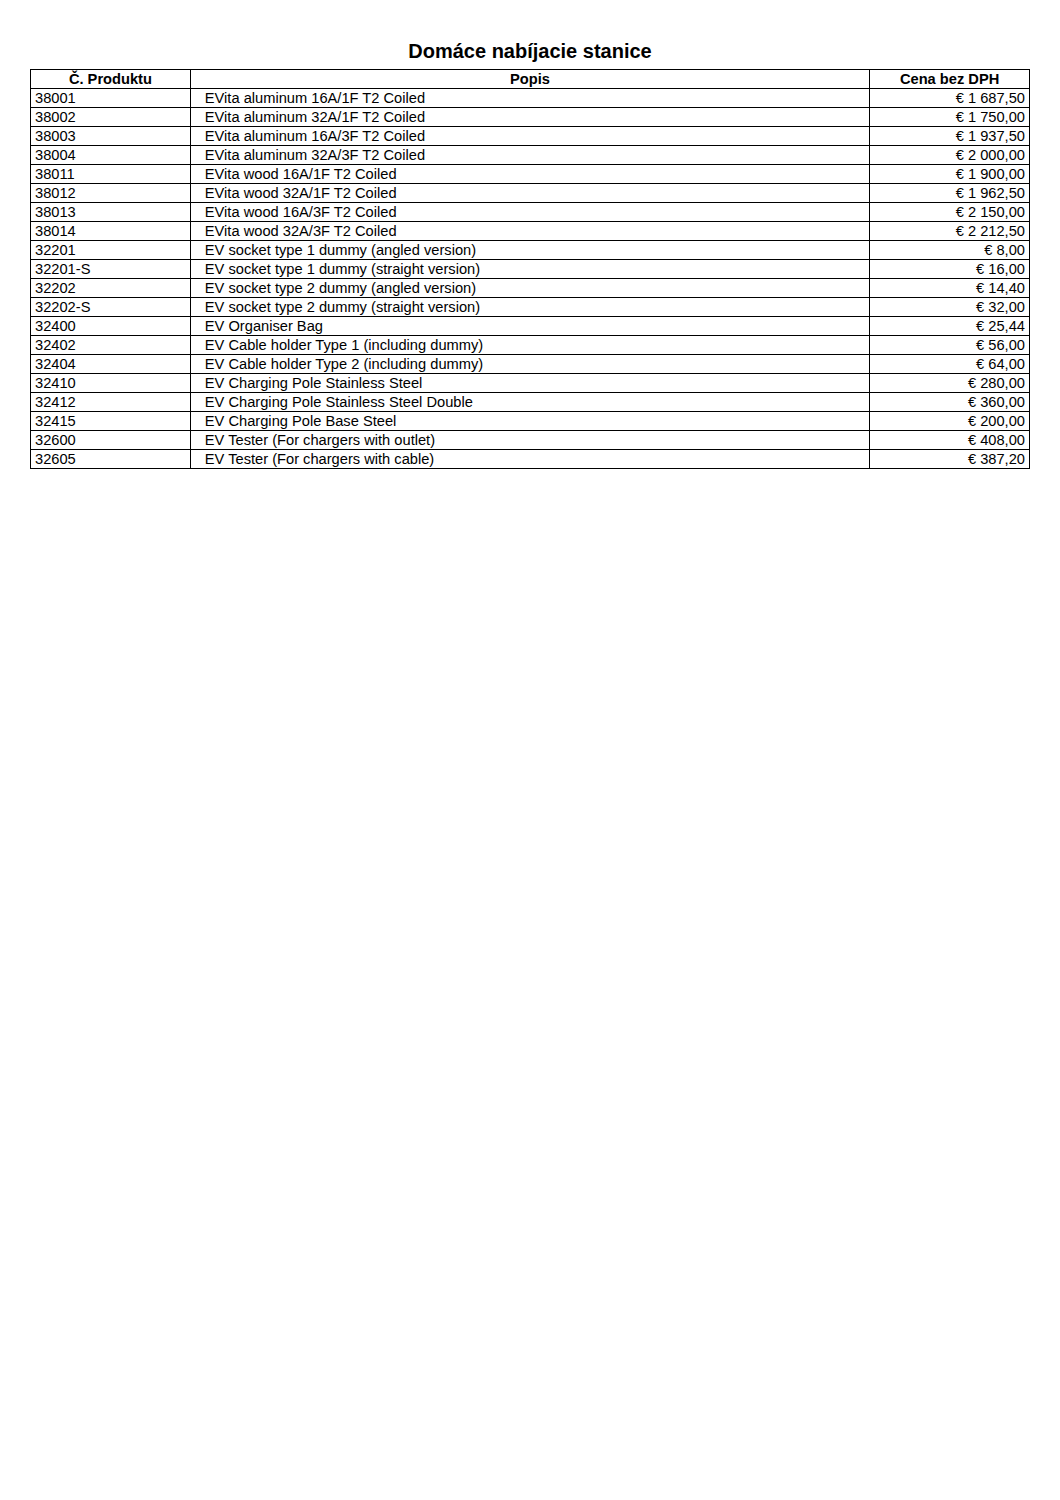Domáce nabíjacie stanice
| Č. Produktu | Popis | Cena bez DPH |
| --- | --- | --- |
| 38001 | EVita aluminum 16A/1F T2 Coiled | € 1 687,50 |
| 38002 | EVita aluminum 32A/1F T2 Coiled | € 1 750,00 |
| 38003 | EVita aluminum 16A/3F T2 Coiled | € 1 937,50 |
| 38004 | EVita aluminum 32A/3F T2 Coiled | € 2 000,00 |
| 38011 | EVita wood 16A/1F T2 Coiled | € 1 900,00 |
| 38012 | EVita wood 32A/1F T2 Coiled | € 1 962,50 |
| 38013 | EVita wood 16A/3F T2 Coiled | € 2 150,00 |
| 38014 | EVita wood 32A/3F T2 Coiled | € 2 212,50 |
| 32201 | EV socket type 1 dummy (angled version) | € 8,00 |
| 32201-S | EV socket type 1 dummy (straight version) | € 16,00 |
| 32202 | EV socket type 2 dummy (angled version) | € 14,40 |
| 32202-S | EV socket type 2 dummy (straight version) | € 32,00 |
| 32400 | EV Organiser Bag | € 25,44 |
| 32402 | EV Cable holder Type 1 (including dummy) | € 56,00 |
| 32404 | EV Cable holder Type 2 (including dummy) | € 64,00 |
| 32410 | EV Charging Pole Stainless Steel | € 280,00 |
| 32412 | EV Charging Pole Stainless Steel Double | € 360,00 |
| 32415 | EV Charging Pole Base Steel | € 200,00 |
| 32600 | EV Tester (For chargers with outlet) | € 408,00 |
| 32605 | EV Tester (For chargers with cable) | € 387,20 |